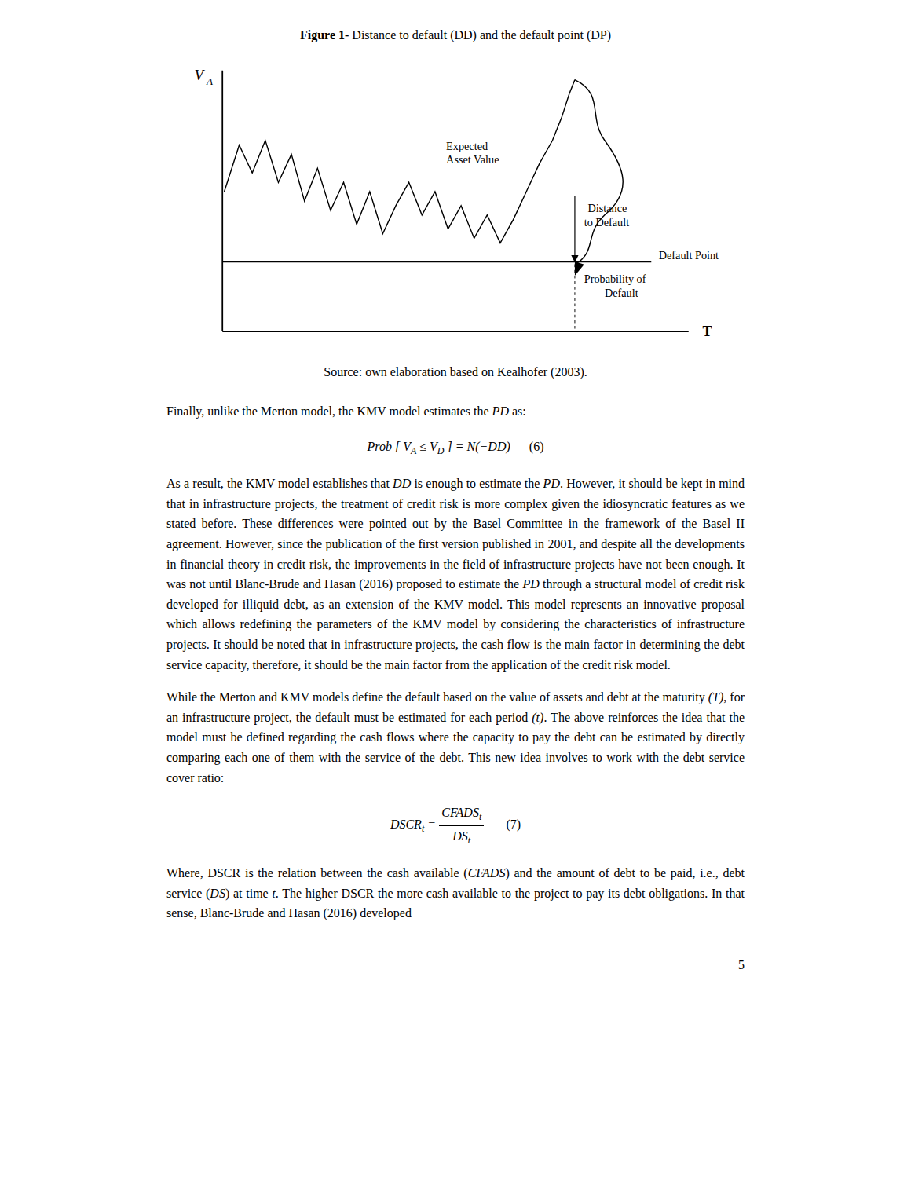Figure 1- Distance to default (DD) and the default point (DP)
Distance to default and the default point A schematic chart with a vertical axis labelled V subscript A and a horizontal axis labelled T. A jagged line represents the expected asset value path over time. A horizontal line marks the default point. A bell-shaped distribution at the right end of the path shows the distance to default above the default point and the probability of default below it. T V A Default Point Expected Asset Value Distance to Default Probability of Default
Source: own elaboration based on Kealhofer (2003).
Finally, unlike the Merton model, the KMV model estimates the PD as:
Prob [ VA ≤ VD ] = N(−DD)(6)
As a result, the KMV model establishes that DD is enough to estimate the PD. However, it should be kept in mind that in infrastructure projects, the treatment of credit risk is more complex given the idiosyncratic features as we stated before. These differences were pointed out by the Basel Committee in the framework of the Basel II agreement. However, since the publication of the first version published in 2001, and despite all the developments in financial theory in credit risk, the improvements in the field of infrastructure projects have not been enough. It was not until Blanc-Brude and Hasan (2016) proposed to estimate the PD through a structural model of credit risk developed for illiquid debt, as an extension of the KMV model. This model represents an innovative proposal which allows redefining the parameters of the KMV model by considering the characteristics of infrastructure projects. It should be noted that in infrastructure projects, the cash flow is the main factor in determining the debt service capacity, therefore, it should be the main factor from the application of the credit risk model.
While the Merton and KMV models define the default based on the value of assets and debt at the maturity (T), for an infrastructure project, the default must be estimated for each period (t). The above reinforces the idea that the model must be defined regarding the cash flows where the capacity to pay the debt can be estimated by directly comparing each one of them with the service of the debt. This new idea involves to work with the debt service cover ratio:
DSCRt = CFADSt DSt (7)
Where, DSCR is the relation between the cash available (CFADS) and the amount of debt to be paid, i.e., debt service (DS) at time t. The higher DSCR the more cash available to the project to pay its debt obligations. In that sense, Blanc-Brude and Hasan (2016) developed
5